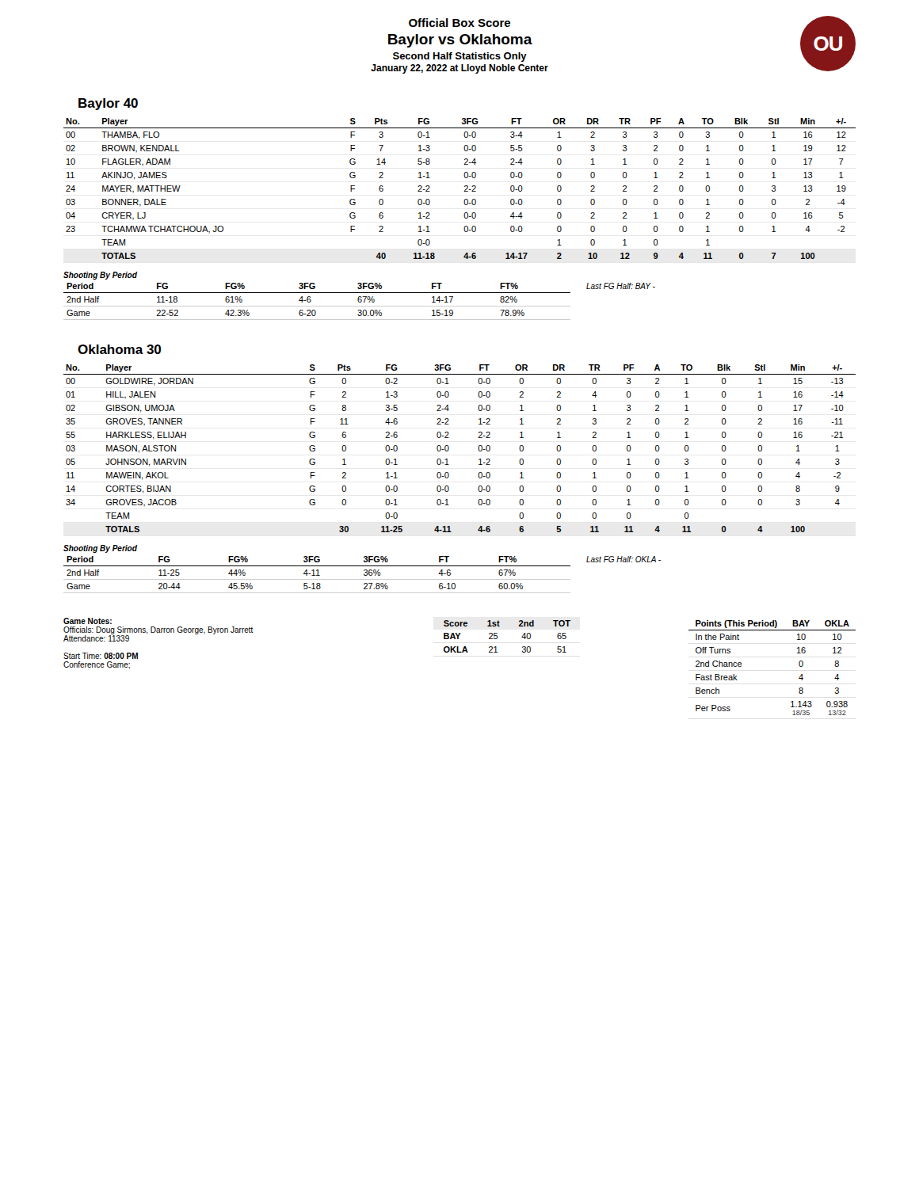OU
Official Box Score
Baylor vs Oklahoma
Second Half Statistics Only
January 22, 2022 at Lloyd Noble Center
Baylor 40
| No. | Player | S | Pts | FG | 3FG | FT | OR | DR | TR | PF | A | TO | Blk | Stl | Min | +/- |
| --- | --- | --- | --- | --- | --- | --- | --- | --- | --- | --- | --- | --- | --- | --- | --- | --- |
| 00 | THAMBA, FLO | F | 3 | 0-1 | 0-0 | 3-4 | 1 | 2 | 3 | 3 | 0 | 3 | 0 | 1 | 16 | 12 |
| 02 | BROWN, KENDALL | F | 7 | 1-3 | 0-0 | 5-5 | 0 | 3 | 3 | 2 | 0 | 1 | 0 | 1 | 19 | 12 |
| 10 | FLAGLER, ADAM | G | 14 | 5-8 | 2-4 | 2-4 | 0 | 1 | 1 | 0 | 2 | 1 | 0 | 0 | 17 | 7 |
| 11 | AKINJO, JAMES | G | 2 | 1-1 | 0-0 | 0-0 | 0 | 0 | 0 | 1 | 2 | 1 | 0 | 1 | 13 | 1 |
| 24 | MAYER, MATTHEW | F | 6 | 2-2 | 2-2 | 0-0 | 0 | 2 | 2 | 2 | 0 | 0 | 0 | 3 | 13 | 19 |
| 03 | BONNER, DALE | G | 0 | 0-0 | 0-0 | 0-0 | 0 | 0 | 0 | 0 | 0 | 1 | 0 | 0 | 2 | -4 |
| 04 | CRYER, LJ | G | 6 | 1-2 | 0-0 | 4-4 | 0 | 2 | 2 | 1 | 0 | 2 | 0 | 0 | 16 | 5 |
| 23 | TCHAMWA TCHATCHOUA, JO | F | 2 | 1-1 | 0-0 | 0-0 | 0 | 0 | 0 | 0 | 0 | 1 | 0 | 1 | 4 | -2 |
| | TEAM | | | 0-0 | | | 1 | 0 | 1 | 0 | | 1 | | | | |
| | TOTALS | | 40 | 11-18 | 4-6 | 14-17 | 2 | 10 | 12 | 9 | 4 | 11 | 0 | 7 | 100 | |
Shooting By Period
| Period | FG | FG% | 3FG | 3FG% | FT | FT% |
| --- | --- | --- | --- | --- | --- | --- |
| 2nd Half | 11-18 | 61% | 4-6 | 67% | 14-17 | 82% |
| Game | 22-52 | 42.3% | 6-20 | 30.0% | 15-19 | 78.9% |
Last FG Half: BAY -
Oklahoma 30
| No. | Player | S | Pts | FG | 3FG | FT | OR | DR | TR | PF | A | TO | Blk | Stl | Min | +/- |
| --- | --- | --- | --- | --- | --- | --- | --- | --- | --- | --- | --- | --- | --- | --- | --- | --- |
| 00 | GOLDWIRE, JORDAN | G | 0 | 0-2 | 0-1 | 0-0 | 0 | 0 | 0 | 3 | 2 | 1 | 0 | 1 | 15 | -13 |
| 01 | HILL, JALEN | F | 2 | 1-3 | 0-0 | 0-0 | 2 | 2 | 4 | 0 | 0 | 1 | 0 | 1 | 16 | -14 |
| 02 | GIBSON, UMOJA | G | 8 | 3-5 | 2-4 | 0-0 | 1 | 0 | 1 | 3 | 2 | 1 | 0 | 0 | 17 | -10 |
| 35 | GROVES, TANNER | F | 11 | 4-6 | 2-2 | 1-2 | 1 | 2 | 3 | 2 | 0 | 2 | 0 | 2 | 16 | -11 |
| 55 | HARKLESS, ELIJAH | G | 6 | 2-6 | 0-2 | 2-2 | 1 | 1 | 2 | 1 | 0 | 1 | 0 | 0 | 16 | -21 |
| 03 | MASON, ALSTON | G | 0 | 0-0 | 0-0 | 0-0 | 0 | 0 | 0 | 0 | 0 | 0 | 0 | 0 | 1 | 1 |
| 05 | JOHNSON, MARVIN | G | 1 | 0-1 | 0-1 | 1-2 | 0 | 0 | 0 | 1 | 0 | 3 | 0 | 0 | 4 | 3 |
| 11 | MAWEIN, AKOL | F | 2 | 1-1 | 0-0 | 0-0 | 1 | 0 | 1 | 0 | 0 | 1 | 0 | 0 | 4 | -2 |
| 14 | CORTES, BIJAN | G | 0 | 0-0 | 0-0 | 0-0 | 0 | 0 | 0 | 0 | 0 | 1 | 0 | 0 | 8 | 9 |
| 34 | GROVES, JACOB | G | 0 | 0-1 | 0-1 | 0-0 | 0 | 0 | 0 | 1 | 0 | 0 | 0 | 0 | 3 | 4 |
| | TEAM | | | 0-0 | | | 0 | 0 | 0 | 0 | | 0 | | | | |
| | TOTALS | | 30 | 11-25 | 4-11 | 4-6 | 6 | 5 | 11 | 11 | 4 | 11 | 0 | 4 | 100 | |
Shooting By Period
| Period | FG | FG% | 3FG | 3FG% | FT | FT% |
| --- | --- | --- | --- | --- | --- | --- |
| 2nd Half | 11-25 | 44% | 4-11 | 36% | 4-6 | 67% |
| Game | 20-44 | 45.5% | 5-18 | 27.8% | 6-10 | 60.0% |
Last FG Half: OKLA -
Game Notes:
Officials: Doug Sirmons, Darron George, Byron Jarrett
Attendance: 11339
Start Time: 08:00 PM
Conference Game;
| Score | 1st | 2nd | TOT |
| --- | --- | --- | --- |
| BAY | 25 | 40 | 65 |
| OKLA | 21 | 30 | 51 |
| Points (This Period) | BAY | OKLA |
| --- | --- | --- |
| In the Paint | 10 | 10 |
| Off Turns | 16 | 12 |
| 2nd Chance | 0 | 8 |
| Fast Break | 4 | 4 |
| Bench | 8 | 3 |
| Per Poss | 1.143 18/35 | 0.938 13/32 |